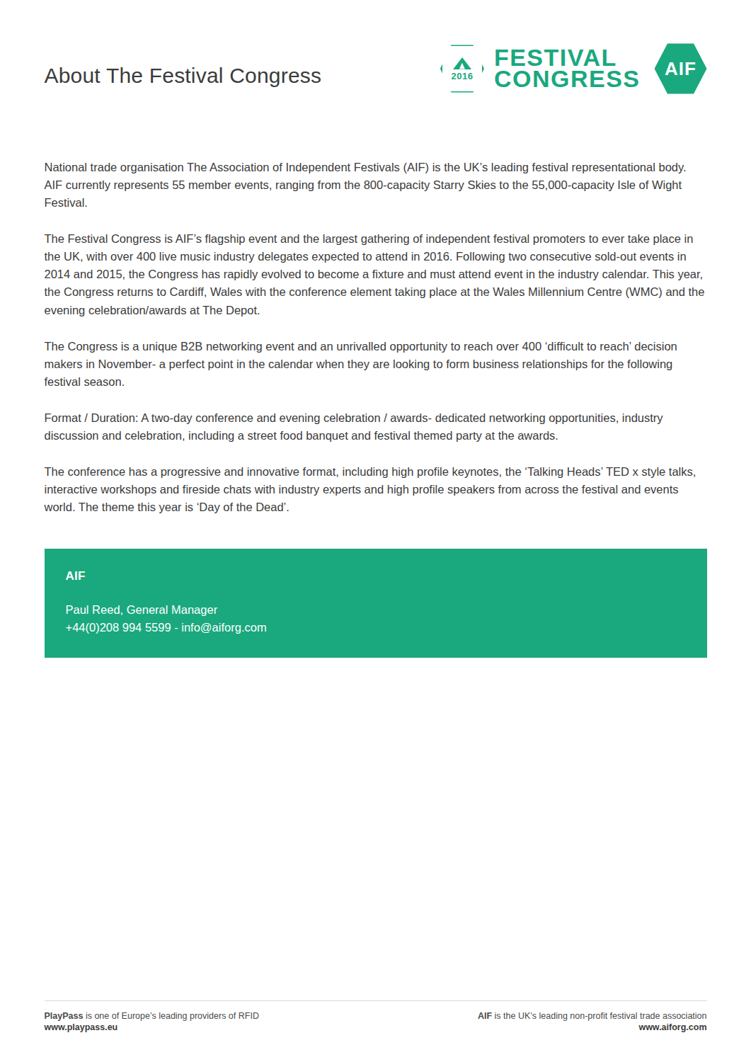About The Festival Congress
2016
FESTIVAL CONGRESS
AIF
National trade organisation The Association of Independent Festivals (AIF) is the UK’s leading festival representational body. AIF currently represents 55 member events, ranging from the 800-capacity Starry Skies to the 55,000-capacity Isle of Wight Festival.
The Festival Congress is AIF’s flagship event and the largest gathering of independent festival promoters to ever take place in the UK, with over 400 live music industry delegates expected to attend in 2016. Following two consecutive sold-out events in 2014 and 2015, the Congress has rapidly evolved to become a fixture and must attend event in the industry calendar. This year, the Congress returns to Cardiff, Wales with the conference element taking place at the Wales Millennium Centre (WMC) and the evening celebration/awards at The Depot.
The Congress is a unique B2B networking event and an unrivalled opportunity to reach over 400 ‘difficult to reach’ decision makers in November- a perfect point in the calendar when they are looking to form business relationships for the following festival season.
Format / Duration: A two-day conference and evening celebration / awards- dedicated networking opportunities, industry discussion and celebration, including a street food banquet and festival themed party at the awards.
The conference has a progressive and innovative format, including high profile keynotes, the ‘Talking Heads’ TED x style talks, interactive workshops and fireside chats with industry experts and high profile speakers from across the festival and events world. The theme this year is ‘Day of the Dead’.
AIF
Paul Reed, General Manager
+44(0)208 994 5599 - info@aiforg.com
PlayPass is one of Europe’s leading providers of RFID www.playpass.eu
AIF is the UK’s leading non-profit festival trade association www.aiforg.com